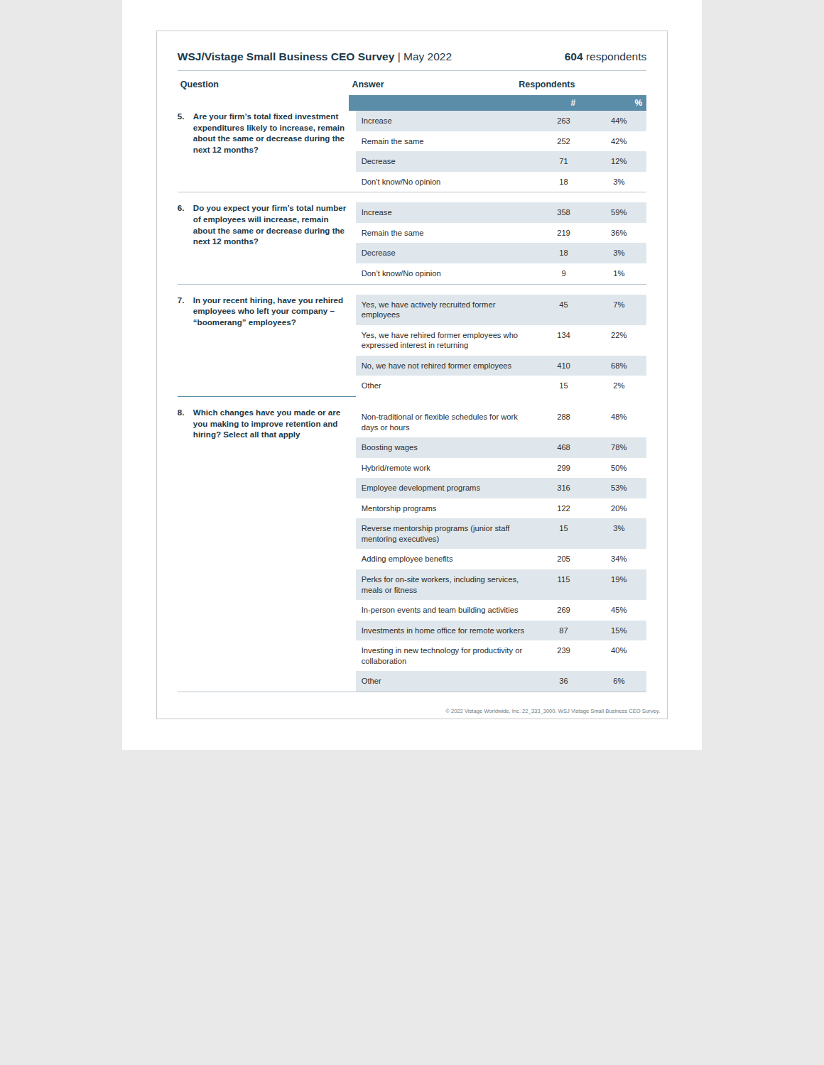WSJ/Vistage Small Business CEO Survey | May 2022
604 respondents
| Question | Answer | Respondents |
| --- | --- | --- |
| | | # | % |
| 5. Are your firm’s total fixed investment expenditures likely to increase, remain about the same or decrease during the next 12 months? | / Increase / 263 / 44% / / Remain the same / 252 / 42% / / Decrease / 71 / 12% / / Don't know/No opinion / 18 / 3% / |
| 6. Do you expect your firm’s total number of employees will increase, remain about the same or decrease during the next 12 months? | / Increase / 358 / 59% / / Remain the same / 219 / 36% / / Decrease / 18 / 3% / / Don’t know/No opinion / 9 / 1% / |
| 7. In your recent hiring, have you rehired employees who left your company – “boomerang” employees? | / Yes, we have actively recruited former employees / 45 / 7% / / Yes, we have rehired former employees who expressed interest in returning / 134 / 22% / / No, we have not rehired former employees / 410 / 68% / / Other / 15 / 2% / |
| 8. Which changes have you made or are you making to improve retention and hiring? Select all that apply | / Non-traditional or flexible schedules for work days or hours / 288 / 48% / / Boosting wages / 468 / 78% / / Hybrid/remote work / 299 / 50% / / Employee development programs / 316 / 53% / / Mentorship programs / 122 / 20% / / Reverse mentorship programs (junior staff mentoring executives) / 15 / 3% / / Adding employee benefits / 205 / 34% / / Perks for on-site workers, including services, meals or fitness / 115 / 19% / / In-person events and team building activities / 269 / 45% / / Investments in home office for remote workers / 87 / 15% / / Investing in new technology for productivity or collaboration / 239 / 40% / / Other / 36 / 6% / |
© 2022 Vistage Worldwide, Inc. 22_333_3000. WSJ Vistage Small Business CEO Survey.